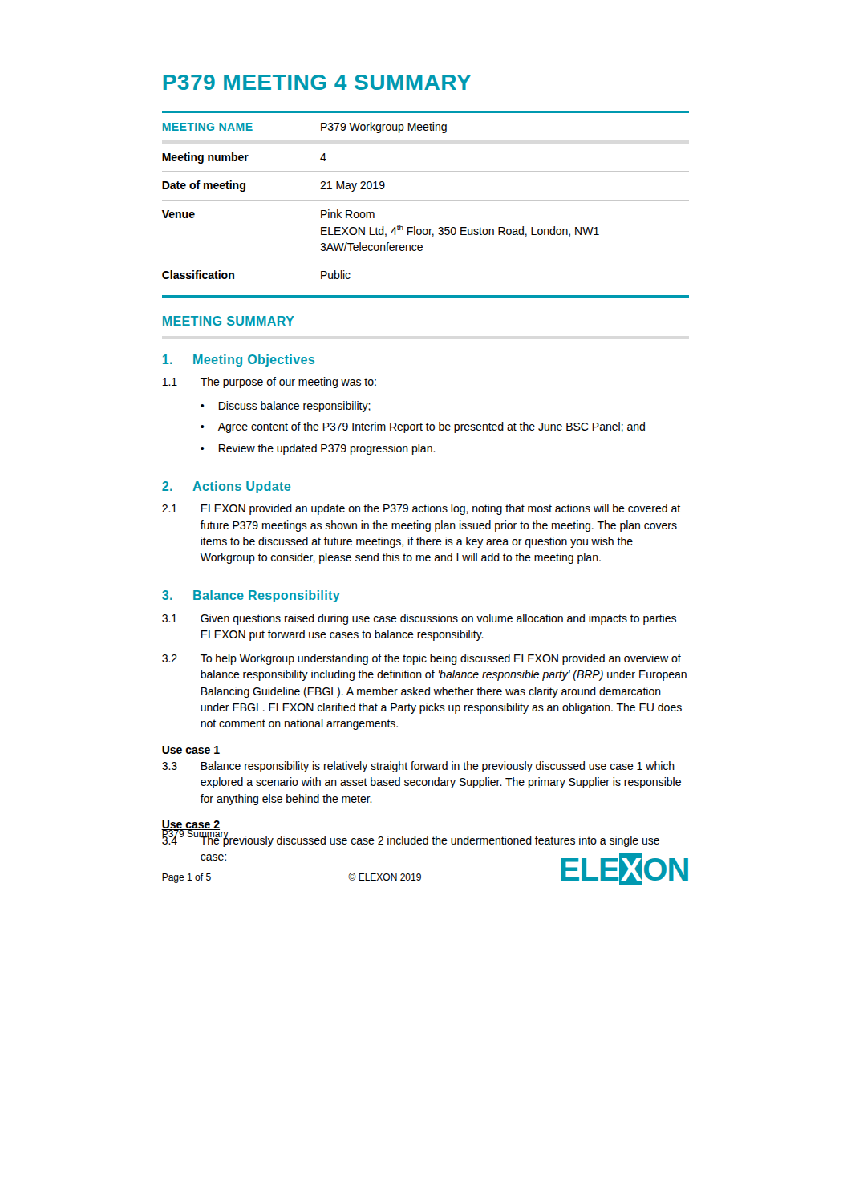P379 MEETING 4 SUMMARY
| MEETING NAME | P379 Workgroup Meeting |
| Meeting number | 4 |
| Date of meeting | 21 May 2019 |
| Venue | Pink Room ELEXON Ltd, 4 th Floor, 350 Euston Road, London, NW1 3AW/Teleconference |
| Classification | Public |
MEETING SUMMARY
1. Meeting Objectives
1.1
The purpose of our meeting was to:
Discuss balance responsibility;
Agree content of the P379 Interim Report to be presented at the June BSC Panel; and
Review the updated P379 progression plan.
2. Actions Update
2.1
ELEXON provided an update on the P379 actions log, noting that most actions will be covered at future P379 meetings as shown in the meeting plan issued prior to the meeting. The plan covers items to be discussed at future meetings, if there is a key area or question you wish the Workgroup to consider, please send this to me and I will add to the meeting plan.
3. Balance Responsibility
3.1
Given questions raised during use case discussions on volume allocation and impacts to parties ELEXON put forward use cases to balance responsibility.
3.2
To help Workgroup understanding of the topic being discussed ELEXON provided an overview of balance responsibility including the definition of 'balance responsible party' (BRP) under European Balancing Guideline (EBGL). A member asked whether there was clarity around demarcation under EBGL. ELEXON clarified that a Party picks up responsibility as an obligation. The EU does not comment on national arrangements.
Use case 1
3.3
Balance responsibility is relatively straight forward in the previously discussed use case 1 which explored a scenario with an asset based secondary Supplier. The primary Supplier is responsible for anything else behind the meter.
Use case 2
3.4
The previously discussed use case 2 included the undermentioned features into a single use case:
P379 Summary
Page 1 of 5
© ELEXON 2019
ELEXON